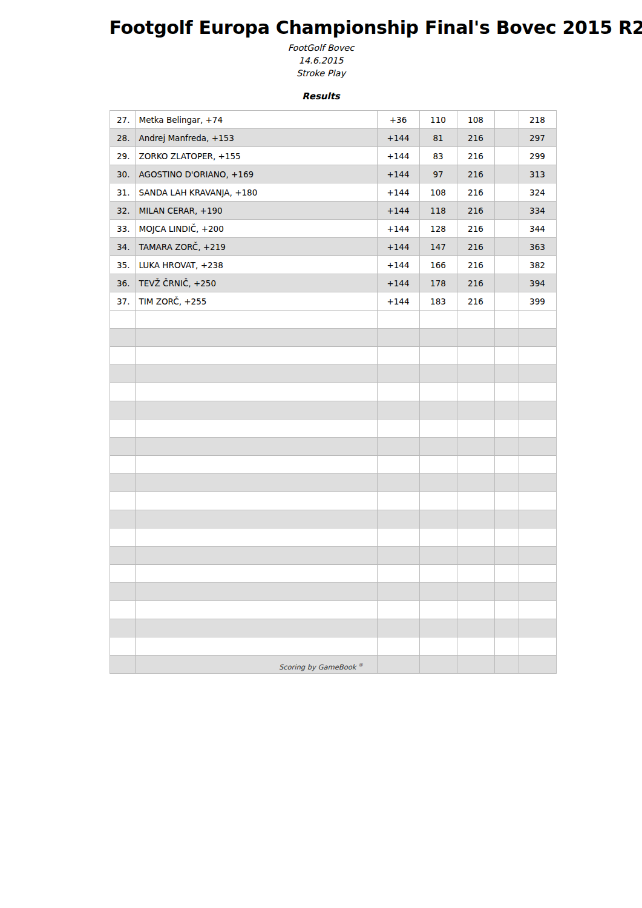Footgolf Europa Championship Final's Bovec 2015 R2
FootGolf Bovec
14.6.2015
Stroke Play
Results
| 27. | Metka Belingar, +74 | +36 | 110 | 108 | | 218 |
| 28. | Andrej Manfreda, +153 | +144 | 81 | 216 | | 297 |
| 29. | ZORKO ZLATOPER, +155 | +144 | 83 | 216 | | 299 |
| 30. | AGOSTINO D'ORIANO, +169 | +144 | 97 | 216 | | 313 |
| 31. | SANDA LAH KRAVANJA, +180 | +144 | 108 | 216 | | 324 |
| 32. | MILAN CERAR, +190 | +144 | 118 | 216 | | 334 |
| 33. | MOJCA LINDIČ, +200 | +144 | 128 | 216 | | 344 |
| 34. | TAMARA ZORČ, +219 | +144 | 147 | 216 | | 363 |
| 35. | LUKA HROVAT, +238 | +144 | 166 | 216 | | 382 |
| 36. | TEVŽ ČRNIČ, +250 | +144 | 178 | 216 | | 394 |
| 37. | TIM ZORČ, +255 | +144 | 183 | 216 | | 399 |
Scoring by GameBook ®